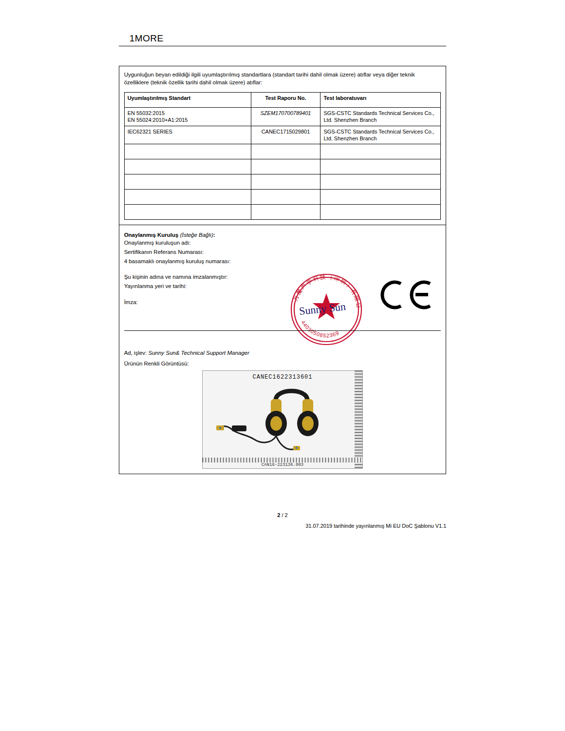1MORE
Uygunluğun beyan edildiği ilgili uyumlaştırılmış standartlara (standart tarihi dahil olmak üzere) atıflar veya diğer teknik özelliklere (teknik özellik tarihi dahil olmak üzere) atıflar:
| Uyumlaştırılmış Standart | Test Raporu No. | Test laboratuvarı |
| --- | --- | --- |
| EN 55032:2015 EN 55024:2010+A1:2015 | SZEM170700789401 | SGS-CSTC Standards Technical Services Co., Ltd. Shenzhen Branch |
| IEC62321 SERIES | CANEC1715029801 | SGS-CSTC Standards Technical Services Co., Ltd. Shenzhen Branch |
Onaylanmış Kuruluş (İsteğe Bağlı):
Onaylanmış kuruluşun adı:
Sertifikanın Referans Numarası:
4 basamaklı onaylanmış kuruluş numarası:
Şu kişinin adına ve namına imzalanmıştır:
Yayınlanma yeri ve tarihi:
İmza:
万魔声学科技（深圳）有限公司 4403050852369 Sunny Sun
Ad, işlev: Sunny Sun& Technical Support Manager
Ürünün Renkli Görüntüsü:
CANEC1622313601
CAN16-223136.003
2 / 2
31.07.2019 tarihinde yayınlanmış Mi EU DoC Şablonu V1.1